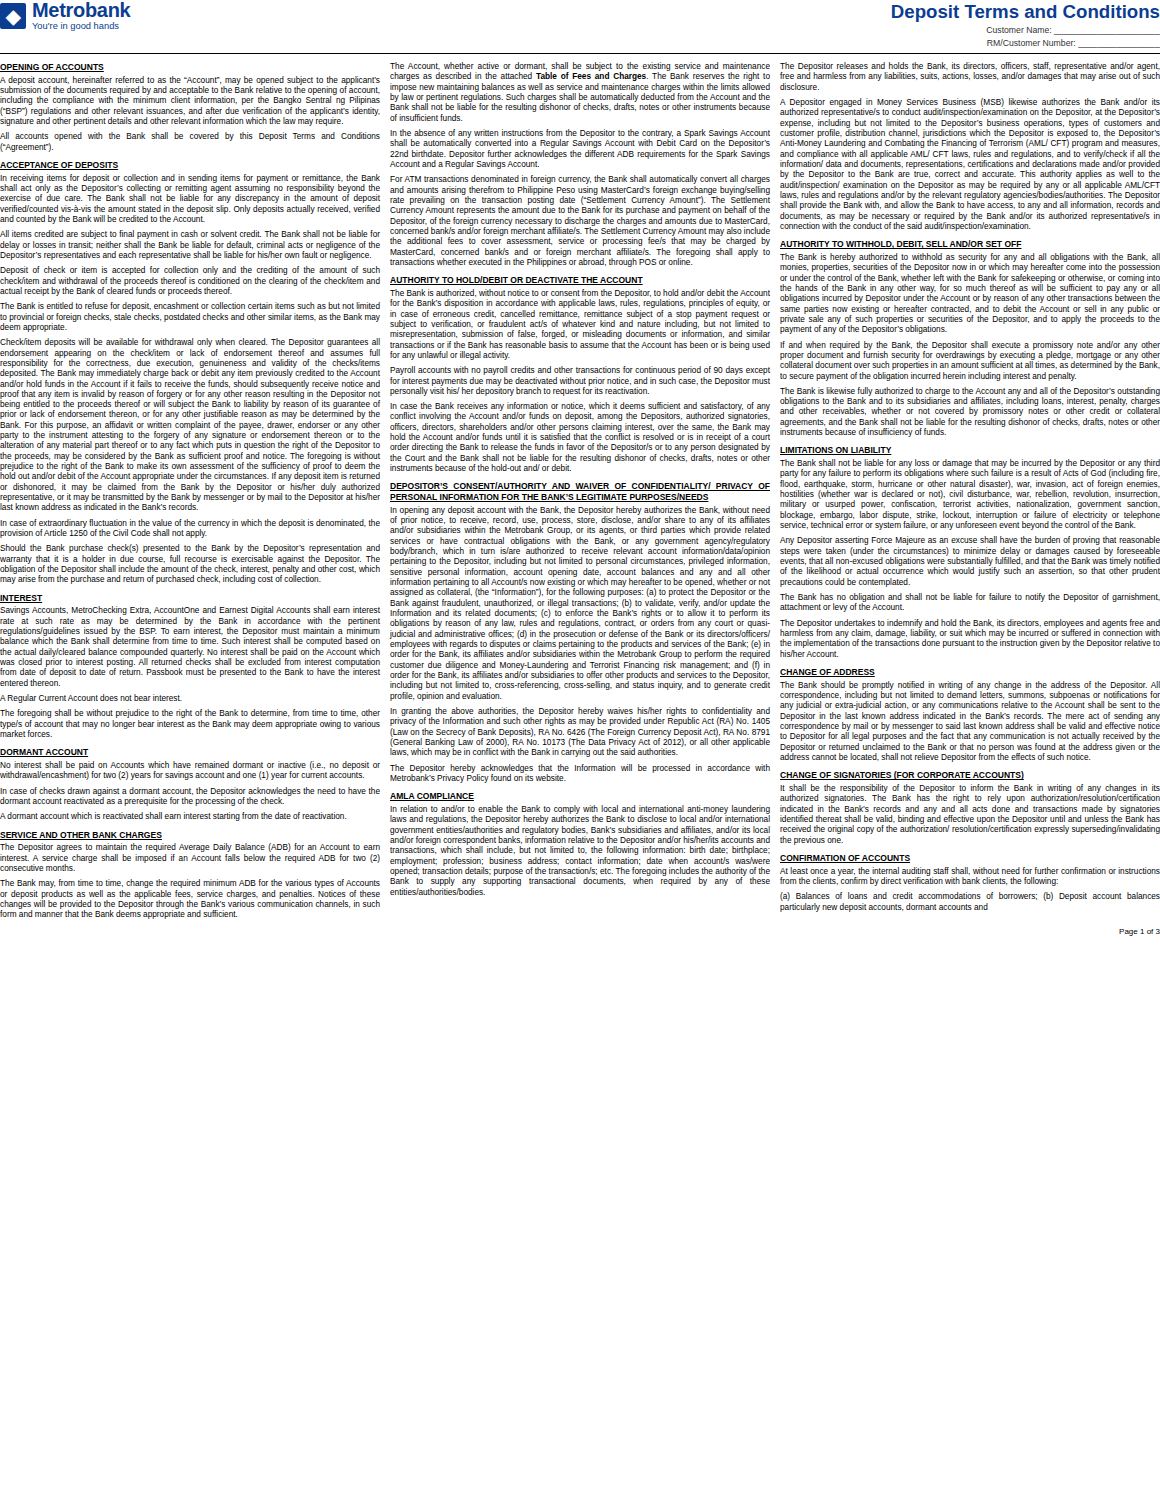◆
Metrobank
You're in good hands
Deposit Terms and Conditions
Customer Name: ______________________
RM/Customer Number: _________________
Opening of Accounts
A deposit account, hereinafter referred to as the “Account”, may be opened subject to the applicant’s submission of the documents required by and acceptable to the Bank relative to the opening of account, including the compliance with the minimum client information, per the Bangko Sentral ng Pilipinas (“BSP”) regulations and other relevant issuances, and after due verification of the applicant’s identity, signature and other pertinent details and other relevant information which the law may require.
All accounts opened with the Bank shall be covered by this Deposit Terms and Conditions (“Agreement”).
Acceptance of Deposits
In receiving items for deposit or collection and in sending items for payment or remittance, the Bank shall act only as the Depositor’s collecting or remitting agent assuming no responsibility beyond the exercise of due care. The Bank shall not be liable for any discrepancy in the amount of deposit verified/counted vis-à-vis the amount stated in the deposit slip. Only deposits actually received, verified and counted by the Bank will be credited to the Account.
All items credited are subject to final payment in cash or solvent credit. The Bank shall not be liable for delay or losses in transit; neither shall the Bank be liable for default, criminal acts or negligence of the Depositor’s representatives and each representative shall be liable for his/her own fault or negligence.
Deposit of check or item is accepted for collection only and the crediting of the amount of such check/item and withdrawal of the proceeds thereof is conditioned on the clearing of the check/item and actual receipt by the Bank of cleared funds or proceeds thereof.
The Bank is entitled to refuse for deposit, encashment or collection certain items such as but not limited to provincial or foreign checks, stale checks, postdated checks and other similar items, as the Bank may deem appropriate.
Check/item deposits will be available for withdrawal only when cleared. The Depositor guarantees all endorsement appearing on the check/item or lack of endorsement thereof and assumes full responsibility for the correctness, due execution, genuineness and validity of the checks/items deposited. The Bank may immediately charge back or debit any item previously credited to the Account and/or hold funds in the Account if it fails to receive the funds, should subsequently receive notice and proof that any item is invalid by reason of forgery or for any other reason resulting in the Depositor not being entitled to the proceeds thereof or will subject the Bank to liability by reason of its guarantee of prior or lack of endorsement thereon, or for any other justifiable reason as may be determined by the Bank. For this purpose, an affidavit or written complaint of the payee, drawer, endorser or any other party to the instrument attesting to the forgery of any signature or endorsement thereon or to the alteration of any material part thereof or to any fact which puts in question the right of the Depositor to the proceeds, may be considered by the Bank as sufficient proof and notice. The foregoing is without prejudice to the right of the Bank to make its own assessment of the sufficiency of proof to deem the hold out and/or debit of the Account appropriate under the circumstances. If any deposit item is returned or dishonored, it may be claimed from the Bank by the Depositor or his/her duly authorized representative, or it may be transmitted by the Bank by messenger or by mail to the Depositor at his/her last known address as indicated in the Bank’s records.
In case of extraordinary fluctuation in the value of the currency in which the deposit is denominated, the provision of Article 1250 of the Civil Code shall not apply.
Should the Bank purchase check(s) presented to the Bank by the Depositor’s representation and warranty that it is a holder in due course, full recourse is exercisable against the Depositor. The obligation of the Depositor shall include the amount of the check, interest, penalty and other cost, which may arise from the purchase and return of purchased check, including cost of collection.
Interest
Savings Accounts, MetroChecking Extra, AccountOne and Earnest Digital Accounts shall earn interest rate at such rate as may be determined by the Bank in accordance with the pertinent regulations/guidelines issued by the BSP. To earn interest, the Depositor must maintain a minimum balance which the Bank shall determine from time to time. Such interest shall be computed based on the actual daily/cleared balance compounded quarterly. No interest shall be paid on the Account which was closed prior to interest posting. All returned checks shall be excluded from interest computation from date of deposit to date of return. Passbook must be presented to the Bank to have the interest entered thereon.
A Regular Current Account does not bear interest.
The foregoing shall be without prejudice to the right of the Bank to determine, from time to time, other type/s of account that may no longer bear interest as the Bank may deem appropriate owing to various market forces.
Dormant Account
No interest shall be paid on Accounts which have remained dormant or inactive (i.e., no deposit or withdrawal/encashment) for two (2) years for savings account and one (1) year for current accounts.
In case of checks drawn against a dormant account, the Depositor acknowledges the need to have the dormant account reactivated as a prerequisite for the processing of the check.
A dormant account which is reactivated shall earn interest starting from the date of reactivation.
Service and Other Bank Charges
The Depositor agrees to maintain the required Average Daily Balance (ADB) for an Account to earn interest. A service charge shall be imposed if an Account falls below the required ADB for two (2) consecutive months.
The Bank may, from time to time, change the required minimum ADB for the various types of Accounts or deposit products as well as the applicable fees, service charges, and penalties. Notices of these changes will be provided to the Depositor through the Bank’s various communication channels, in such form and manner that the Bank deems appropriate and sufficient.
The Account, whether active or dormant, shall be subject to the existing service and maintenance charges as described in the attached Table of Fees and Charges. The Bank reserves the right to impose new maintaining balances as well as service and maintenance charges within the limits allowed by law or pertinent regulations. Such charges shall be automatically deducted from the Account and the Bank shall not be liable for the resulting dishonor of checks, drafts, notes or other instruments because of insufficient funds.
In the absence of any written instructions from the Depositor to the contrary, a Spark Savings Account shall be automatically converted into a Regular Savings Account with Debit Card on the Depositor’s 22nd birthdate. Depositor further acknowledges the different ADB requirements for the Spark Savings Account and a Regular Savings Account.
For ATM transactions denominated in foreign currency, the Bank shall automatically convert all charges and amounts arising therefrom to Philippine Peso using MasterCard’s foreign exchange buying/selling rate prevailing on the transaction posting date (“Settlement Currency Amount”). The Settlement Currency Amount represents the amount due to the Bank for its purchase and payment on behalf of the Depositor, of the foreign currency necessary to discharge the charges and amounts due to MasterCard, concerned bank/s and/or foreign merchant affiliate/s. The Settlement Currency Amount may also include the additional fees to cover assessment, service or processing fee/s that may be charged by MasterCard, concerned bank/s and or foreign merchant affiliate/s. The foregoing shall apply to transactions whether executed in the Philippines or abroad, through POS or online.
Authority to Hold/Debit or Deactivate the Account
The Bank is authorized, without notice to or consent from the Depositor, to hold and/or debit the Account for the Bank’s disposition in accordance with applicable laws, rules, regulations, principles of equity, or in case of erroneous credit, cancelled remittance, remittance subject of a stop payment request or subject to verification, or fraudulent act/s of whatever kind and nature including, but not limited to misrepresentation, submission of false, forged, or misleading documents or information, and similar transactions or if the Bank has reasonable basis to assume that the Account has been or is being used for any unlawful or illegal activity.
Payroll accounts with no payroll credits and other transactions for continuous period of 90 days except for interest payments due may be deactivated without prior notice, and in such case, the Depositor must personally visit his/ her depository branch to request for its reactivation.
In case the Bank receives any information or notice, which it deems sufficient and satisfactory, of any conflict involving the Account and/or funds on deposit, among the Depositors, authorized signatories, officers, directors, shareholders and/or other persons claiming interest, over the same, the Bank may hold the Account and/or funds until it is satisfied that the conflict is resolved or is in receipt of a court order directing the Bank to release the funds in favor of the Depositor/s or to any person designated by the Court and the Bank shall not be liable for the resulting dishonor of checks, drafts, notes or other instruments because of the hold-out and/ or debit.
Depositor’s Consent/Authority and Waiver of Confidentiality/ Privacy of Personal Information for the Bank’s Legitimate Purposes/Needs
In opening any deposit account with the Bank, the Depositor hereby authorizes the Bank, without need of prior notice, to receive, record, use, process, store, disclose, and/or share to any of its affiliates and/or subsidiaries within the Metrobank Group, or its agents, or third parties which provide related services or have contractual obligations with the Bank, or any government agency/regulatory body/branch, which in turn is/are authorized to receive relevant account information/data/opinion pertaining to the Depositor, including but not limited to personal circumstances, privileged information, sensitive personal information, account opening date, account balances and any and all other information pertaining to all Account/s now existing or which may hereafter to be opened, whether or not assigned as collateral, (the “Information”), for the following purposes: (a) to protect the Depositor or the Bank against fraudulent, unauthorized, or illegal transactions; (b) to validate, verify, and/or update the Information and its related documents; (c) to enforce the Bank’s rights or to allow it to perform its obligations by reason of any law, rules and regulations, contract, or orders from any court or quasi-judicial and administrative offices; (d) in the prosecution or defense of the Bank or its directors/officers/ employees with regards to disputes or claims pertaining to the products and services of the Bank; (e) in order for the Bank, its affiliates and/or subsidiaries within the Metrobank Group to perform the required customer due diligence and Money-Laundering and Terrorist Financing risk management; and (f) in order for the Bank, its affiliates and/or subsidiaries to offer other products and services to the Depositor, including but not limited to, cross-referencing, cross-selling, and status inquiry, and to generate credit profile, opinion and evaluation.
In granting the above authorities, the Depositor hereby waives his/her rights to confidentiality and privacy of the Information and such other rights as may be provided under Republic Act (RA) No. 1405 (Law on the Secrecy of Bank Deposits), RA No. 6426 (The Foreign Currency Deposit Act), RA No. 8791 (General Banking Law of 2000), RA No. 10173 (The Data Privacy Act of 2012), or all other applicable laws, which may be in conflict with the Bank in carrying out the said authorities.
The Depositor hereby acknowledges that the Information will be processed in accordance with Metrobank’s Privacy Policy found on its website.
AMLA Compliance
In relation to and/or to enable the Bank to comply with local and international anti-money laundering laws and regulations, the Depositor hereby authorizes the Bank to disclose to local and/or international government entities/authorities and regulatory bodies, Bank’s subsidiaries and affiliates, and/or its local and/or foreign correspondent banks, information relative to the Depositor and/or his/her/its accounts and transactions, which shall include, but not limited to, the following information: birth date; birthplace; employment; profession; business address; contact information; date when account/s was/were opened; transaction details; purpose of the transaction/s; etc. The foregoing includes the authority of the Bank to supply any supporting transactional documents, when required by any of these entities/authorities/bodies.
The Depositor releases and holds the Bank, its directors, officers, staff, representative and/or agent, free and harmless from any liabilities, suits, actions, losses, and/or damages that may arise out of such disclosure.
A Depositor engaged in Money Services Business (MSB) likewise authorizes the Bank and/or its authorized representative/s to conduct audit/inspection/examination on the Depositor, at the Depositor’s expense, including but not limited to the Depositor’s business operations, types of customers and customer profile, distribution channel, jurisdictions which the Depositor is exposed to, the Depositor’s Anti-Money Laundering and Combating the Financing of Terrorism (AML/ CFT) program and measures, and compliance with all applicable AML/ CFT laws, rules and regulations, and to verify/check if all the information/ data and documents, representations, certifications and declarations made and/or provided by the Depositor to the Bank are true, correct and accurate. This authority applies as well to the audit/inspection/ examination on the Depositor as may be required by any or all applicable AML/CFT laws, rules and regulations and/or by the relevant regulatory agencies/bodies/authorities. The Depositor shall provide the Bank with, and allow the Bank to have access, to any and all information, records and documents, as may be necessary or required by the Bank and/or its authorized representative/s in connection with the conduct of the said audit/inspection/examination.
Authority to Withhold, Debit, Sell and/or Set Off
The Bank is hereby authorized to withhold as security for any and all obligations with the Bank, all monies, properties, securities of the Depositor now in or which may hereafter come into the possession or under the control of the Bank, whether left with the Bank for safekeeping or otherwise, or coming into the hands of the Bank in any other way, for so much thereof as will be sufficient to pay any or all obligations incurred by Depositor under the Account or by reason of any other transactions between the same parties now existing or hereafter contracted, and to debit the Account or sell in any public or private sale any of such properties or securities of the Depositor, and to apply the proceeds to the payment of any of the Depositor’s obligations.
If and when required by the Bank, the Depositor shall execute a promissory note and/or any other proper document and furnish security for overdrawings by executing a pledge, mortgage or any other collateral document over such properties in an amount sufficient at all times, as determined by the Bank, to secure payment of the obligation incurred herein including interest and penalty.
The Bank is likewise fully authorized to charge to the Account any and all of the Depositor’s outstanding obligations to the Bank and to its subsidiaries and affiliates, including loans, interest, penalty, charges and other receivables, whether or not covered by promissory notes or other credit or collateral agreements, and the Bank shall not be liable for the resulting dishonor of checks, drafts, notes or other instruments because of insufficiency of funds.
Limitations on Liability
The Bank shall not be liable for any loss or damage that may be incurred by the Depositor or any third party for any failure to perform its obligations where such failure is a result of Acts of God (including fire, flood, earthquake, storm, hurricane or other natural disaster), war, invasion, act of foreign enemies, hostilities (whether war is declared or not), civil disturbance, war, rebellion, revolution, insurrection, military or usurped power, confiscation, terrorist activities, nationalization, government sanction, blockage, embargo, labor dispute, strike, lockout, interruption or failure of electricity or telephone service, technical error or system failure, or any unforeseen event beyond the control of the Bank.
Any Depositor asserting Force Majeure as an excuse shall have the burden of proving that reasonable steps were taken (under the circumstances) to minimize delay or damages caused by foreseeable events, that all non-excused obligations were substantially fulfilled, and that the Bank was timely notified of the likelihood or actual occurrence which would justify such an assertion, so that other prudent precautions could be contemplated.
The Bank has no obligation and shall not be liable for failure to notify the Depositor of garnishment, attachment or levy of the Account.
The Depositor undertakes to indemnify and hold the Bank, its directors, employees and agents free and harmless from any claim, damage, liability, or suit which may be incurred or suffered in connection with the implementation of the transactions done pursuant to the instruction given by the Depositor relative to his/her Account.
Change of Address
The Bank should be promptly notified in writing of any change in the address of the Depositor. All correspondence, including but not limited to demand letters, summons, subpoenas or notifications for any judicial or extra-judicial action, or any communications relative to the Account shall be sent to the Depositor in the last known address indicated in the Bank’s records. The mere act of sending any correspondence by mail or by messenger to said last known address shall be valid and effective notice to Depositor for all legal purposes and the fact that any communication is not actually received by the Depositor or returned unclaimed to the Bank or that no person was found at the address given or the address cannot be located, shall not relieve Depositor from the effects of such notice.
Change of Signatories (For Corporate Accounts)
It shall be the responsibility of the Depositor to inform the Bank in writing of any changes in its authorized signatories. The Bank has the right to rely upon authorization/resolution/certification indicated in the Bank’s records and any and all acts done and transactions made by signatories identified thereat shall be valid, binding and effective upon the Depositor until and unless the Bank has received the original copy of the authorization/ resolution/certification expressly superseding/invalidating the previous one.
Confirmation of Accounts
At least once a year, the internal auditing staff shall, without need for further confirmation or instructions from the clients, confirm by direct verification with bank clients, the following:
(a) Balances of loans and credit accommodations of borrowers; (b) Deposit account balances particularly new deposit accounts, dormant accounts and
Page 1 of 3